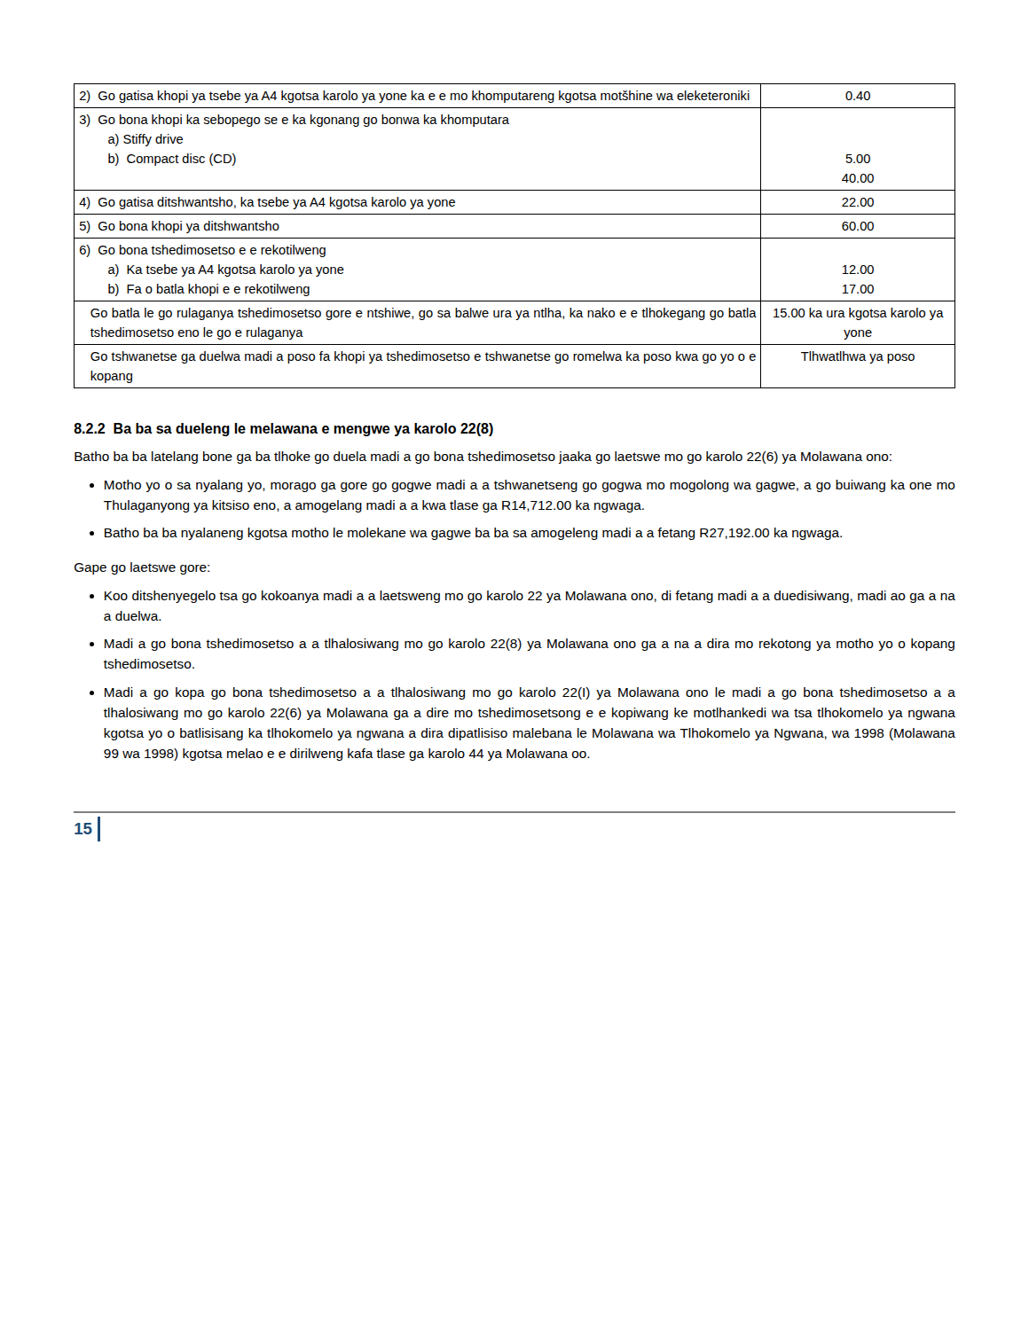| 2) Go gatisa khopi ya tsebe ya A4 kgotsa karolo ya yone ka e e mo khomputareng kgotsa motšhine wa eleketeroniki | 0.40 |
| 3) Go bona khopi ka sebopego se e ka kgonang go bonwa ka khomputara a) Stiffy drive b) Compact disc (CD) | 5.00 40.00 |
| 4) Go gatisa ditshwantsho, ka tsebe ya A4 kgotsa karolo ya yone | 22.00 |
| 5) Go bona khopi ya ditshwantsho | 60.00 |
| 6) Go bona tshedimosetso e e rekotilweng a) Ka tsebe ya A4 kgotsa karolo ya yone b) Fa o batla khopi e e rekotilweng | 12.00 17.00 |
| Go batla le go rulaganya tshedimosetso gore e ntshiwe, go sa balwe ura ya ntlha, ka nako e e tlhokegang go batla tshedimosetso eno le go e rulaganya | 15.00 ka ura kgotsa karolo ya yone |
| Go tshwanetse ga duelwa madi a poso fa khopi ya tshedimosetso e tshwanetse go romelwa ka poso kwa go yo o e kopang | Tlhwatlhwa ya poso |
8.2.2 Ba ba sa dueleng le melawana e mengwe ya karolo 22(8)
Batho ba ba latelang bone ga ba tlhoke go duela madi a go bona tshedimosetso jaaka go laetswe mo go karolo 22(6) ya Molawana ono:
Motho yo o sa nyalang yo, morago ga gore go gogwe madi a a tshwanetseng go gogwa mo mogolong wa gagwe, a go buiwang ka one mo Thulaganyong ya kitsiso eno, a amogelang madi a a kwa tlase ga R14,712.00 ka ngwaga.
Batho ba ba nyalaneng kgotsa motho le molekane wa gagwe ba ba sa amogeleng madi a a fetang R27,192.00 ka ngwaga.
Gape go laetswe gore:
Koo ditshenyegelo tsa go kokoanya madi a a laetsweng mo go karolo 22 ya Molawana ono, di fetang madi a a duedisiwang, madi ao ga a na a duelwa.
Madi a go bona tshedimosetso a a tlhalosiwang mo go karolo 22(8) ya Molawana ono ga a na a dira mo rekotong ya motho yo o kopang tshedimosetso.
Madi a go kopa go bona tshedimosetso a a tlhalosiwang mo go karolo 22(I) ya Molawana ono le madi a go bona tshedimosetso a a tlhalosiwang mo go karolo 22(6) ya Molawana ga a dire mo tshedimosetsong e e kopiwang ke motlhankedi wa tsa tlhokomelo ya ngwana kgotsa yo o batlisisang ka tlhokomelo ya ngwana a dira dipatlisiso malebana le Molawana wa Tlhokomelo ya Ngwana, wa 1998 (Molawana 99 wa 1998) kgotsa melao e e dirilweng kafa tlase ga karolo 44 ya Molawana oo.
15